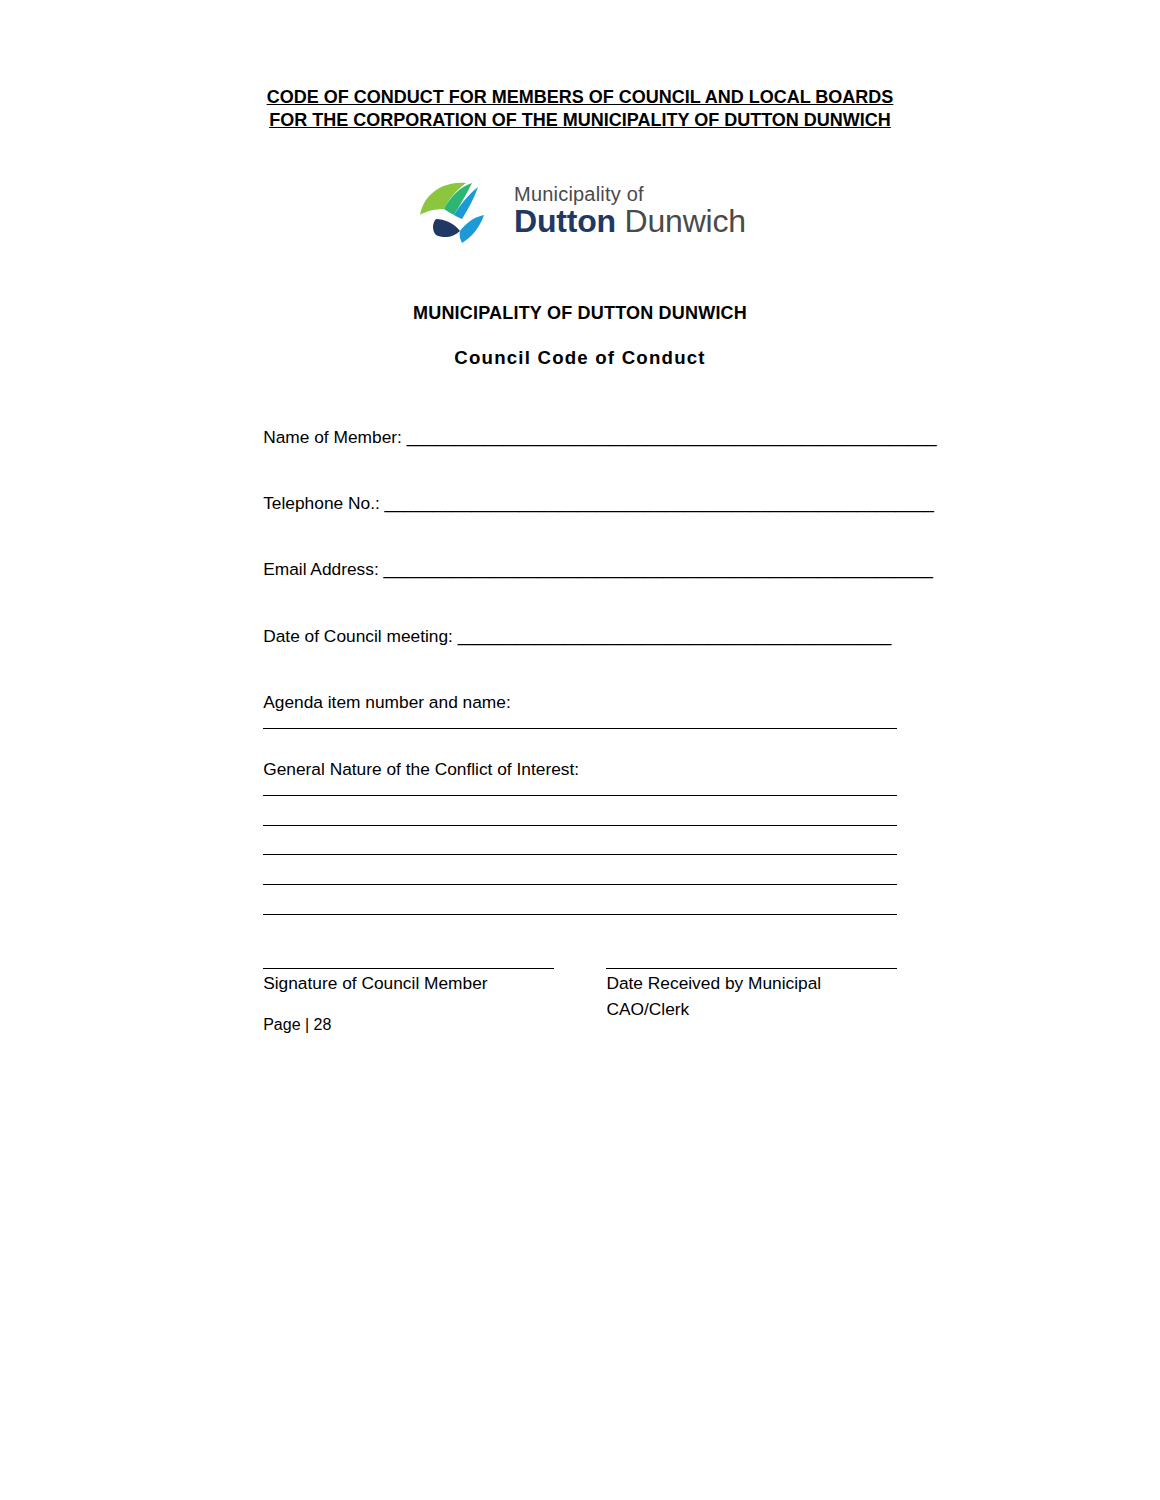CODE OF CONDUCT FOR MEMBERS OF COUNCIL AND LOCAL BOARDS
FOR THE CORPORATION OF THE MUNICIPALITY OF DUTTON DUNWICH
Municipality of
Dutton Dunwich
MUNICIPALITY OF DUTTON DUNWICH
Council Code of Conduct
Name of Member: _______________________________________________________
Telephone No.: _________________________________________________________
Email Address: _________________________________________________________
Date of Council meeting: _____________________________________________
Agenda item number and name:
General Nature of the Conflict of Interest:
Signature of Council Member
Date Received by Municipal CAO/Clerk
Page | 28